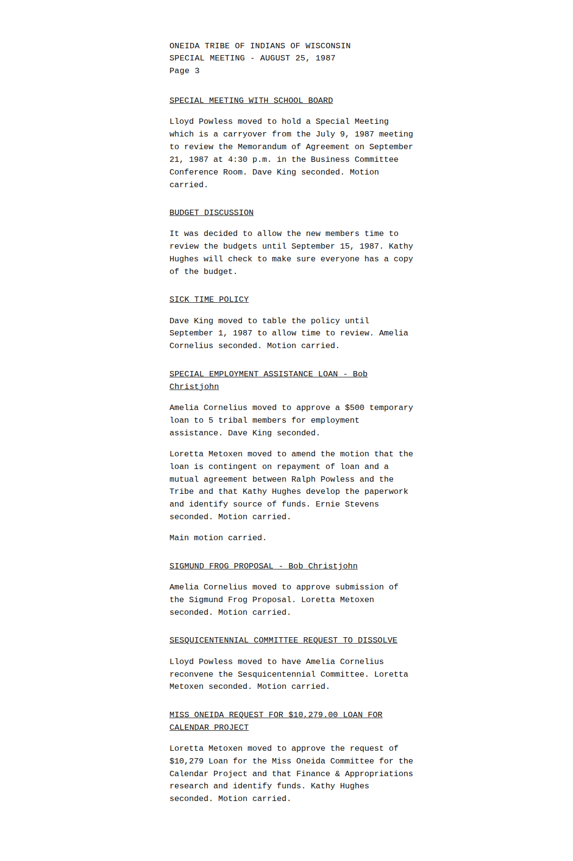ONEIDA TRIBE OF INDIANS OF WISCONSIN
SPECIAL MEETING - AUGUST 25, 1987
Page 3
SPECIAL MEETING WITH SCHOOL BOARD
Lloyd Powless moved to hold a Special Meeting which is a carryover from the July 9, 1987 meeting to review the Memorandum of Agreement on September 21, 1987 at 4:30 p.m. in the Business Committee Conference Room. Dave King seconded. Motion carried.
BUDGET DISCUSSION
It was decided to allow the new members time to review the budgets until September 15, 1987. Kathy Hughes will check to make sure everyone has a copy of the budget.
SICK TIME POLICY
Dave King moved to table the policy until September 1, 1987 to allow time to review. Amelia Cornelius seconded. Motion carried.
SPECIAL EMPLOYMENT ASSISTANCE LOAN - Bob Christjohn
Amelia Cornelius moved to approve a $500 temporary loan to 5 tribal members for employment assistance. Dave King seconded.
Loretta Metoxen moved to amend the motion that the loan is contingent on repayment of loan and a mutual agreement between Ralph Powless and the Tribe and that Kathy Hughes develop the paperwork and identify source of funds. Ernie Stevens seconded. Motion carried.
Main motion carried.
SIGMUND FROG PROPOSAL - Bob Christjohn
Amelia Cornelius moved to approve submission of the Sigmund Frog Proposal. Loretta Metoxen seconded. Motion carried.
SESQUICENTENNIAL COMMITTEE REQUEST TO DISSOLVE
Lloyd Powless moved to have Amelia Cornelius reconvene the Sesquicentennial Committee. Loretta Metoxen seconded. Motion carried.
MISS ONEIDA REQUEST FOR $10,279.00 LOAN FOR CALENDAR PROJECT
Loretta Metoxen moved to approve the request of $10,279 Loan for the Miss Oneida Committee for the Calendar Project and that Finance & Appropriations research and identify funds. Kathy Hughes seconded. Motion carried.